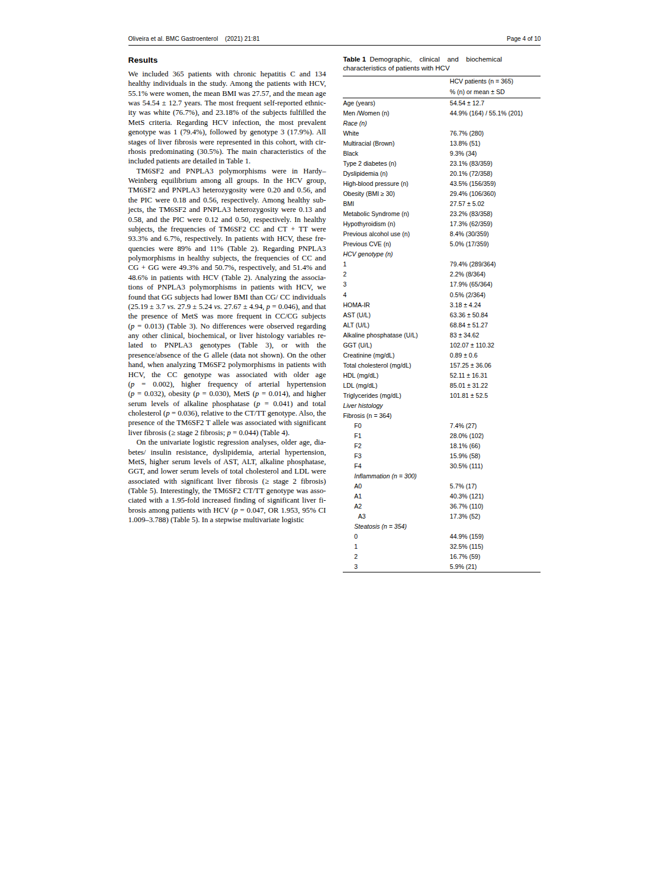Oliveira et al. BMC Gastroenterol (2021) 21:81
Page 4 of 10
Results
We included 365 patients with chronic hepatitis C and 134 healthy individuals in the study. Among the patients with HCV, 55.1% were women, the mean BMI was 27.57, and the mean age was 54.54 ± 12.7 years. The most frequent self-reported ethnicity was white (76.7%), and 23.18% of the subjects fulfilled the MetS criteria. Regarding HCV infection, the most prevalent genotype was 1 (79.4%), followed by genotype 3 (17.9%). All stages of liver fibrosis were represented in this cohort, with cirrhosis predominating (30.5%). The main characteristics of the included patients are detailed in Table 1.
TM6SF2 and PNPLA3 polymorphisms were in Hardy–Weinberg equilibrium among all groups. In the HCV group, TM6SF2 and PNPLA3 heterozygosity were 0.20 and 0.56, and the PIC were 0.18 and 0.56, respectively. Among healthy subjects, the TM6SF2 and PNPLA3 heterozygosity were 0.13 and 0.58, and the PIC were 0.12 and 0.50, respectively. In healthy subjects, the frequencies of TM6SF2 CC and CT + TT were 93.3% and 6.7%, respectively. In patients with HCV, these frequencies were 89% and 11% (Table 2). Regarding PNPLA3 polymorphisms in healthy subjects, the frequencies of CC and CG + GG were 49.3% and 50.7%, respectively, and 51.4% and 48.6% in patients with HCV (Table 2). Analyzing the associations of PNPLA3 polymorphisms in patients with HCV, we found that GG subjects had lower BMI than CG/ CC individuals (25.19 ± 3.7 vs. 27.9 ± 5.24 vs. 27.67 ± 4.94, p = 0.046), and that the presence of MetS was more frequent in CC/CG subjects (p = 0.013) (Table 3). No differences were observed regarding any other clinical, biochemical, or liver histology variables related to PNPLA3 genotypes (Table 3), or with the presence/absence of the G allele (data not shown). On the other hand, when analyzing TM6SF2 polymorphisms in patients with HCV, the CC genotype was associated with older age (p = 0.002), higher frequency of arterial hypertension (p = 0.032), obesity (p = 0.030), MetS (p = 0.014), and higher serum levels of alkaline phosphatase (p = 0.041) and total cholesterol (p = 0.036), relative to the CT/TT genotype. Also, the presence of the TM6SF2 T allele was associated with significant liver fibrosis (≥ stage 2 fibrosis; p = 0.044) (Table 4).
On the univariate logistic regression analyses, older age, diabetes/ insulin resistance, dyslipidemia, arterial hypertension, MetS, higher serum levels of AST, ALT, alkaline phosphatase, GGT, and lower serum levels of total cholesterol and LDL were associated with significant liver fibrosis (≥ stage 2 fibrosis) (Table 5). Interestingly, the TM6SF2 CT/TT genotype was associated with a 1.95-fold increased finding of significant liver fibrosis among patients with HCV (p = 0.047, OR 1.953, 95% CI 1.009–3.788) (Table 5). In a stepwise multivariate logistic
Table 1 Demographic, clinical and biochemical characteristics of patients with HCV
| | HCV patients (n = 365) |
| --- | --- |
| | % (n) or mean ± SD |
| Age (years) | 54.54 ± 12.7 |
| Men /Women (n) | 44.9% (164) / 55.1% (201) |
| Race (n) | |
| White | 76.7% (280) |
| Multiracial (Brown) | 13.8% (51) |
| Black | 9.3% (34) |
| Type 2 diabetes (n) | 23.1% (83/359) |
| Dyslipidemia (n) | 20.1% (72/358) |
| High-blood pressure (n) | 43.5% (156/359) |
| Obesity (BMI ≥ 30) | 29.4% (106/360) |
| BMI | 27.57 ± 5.02 |
| Metabolic Syndrome (n) | 23.2% (83/358) |
| Hypothyroidism (n) | 17.3% (62/359) |
| Previous alcohol use (n) | 8.4% (30/359) |
| Previous CVE (n) | 5.0% (17/359) |
| HCV genotype (n) | |
| 1 | 79.4% (289/364) |
| 2 | 2.2% (8/364) |
| 3 | 17.9% (65/364) |
| 4 | 0.5% (2/364) |
| HOMA-IR | 3.18 ± 4.24 |
| AST (U/L) | 63.36 ± 50.84 |
| ALT (U/L) | 68.84 ± 51.27 |
| Alkaline phosphatase (U/L) | 83 ± 34.62 |
| GGT (U/L) | 102.07 ± 110.32 |
| Creatinine (mg/dL) | 0.89 ± 0.6 |
| Total cholesterol (mg/dL) | 157.25 ± 36.06 |
| HDL (mg/dL) | 52.11 ± 16.31 |
| LDL (mg/dL) | 85.01 ± 31.22 |
| Triglycerides (mg/dL) | 101.81 ± 52.5 |
| Liver histology | |
| Fibrosis (n = 364) | |
| F0 | 7.4% (27) |
| F1 | 28.0% (102) |
| F2 | 18.1% (66) |
| F3 | 15.9% (58) |
| F4 | 30.5% (111) |
| Inflammation (n = 300) | |
| A0 | 5.7% (17) |
| A1 | 40.3% (121) |
| A2 | 36.7% (110) |
| A3 | 17.3% (52) |
| Steatosis (n = 354) | |
| 0 | 44.9% (159) |
| 1 | 32.5% (115) |
| 2 | 16.7% (59) |
| 3 | 5.9% (21) |